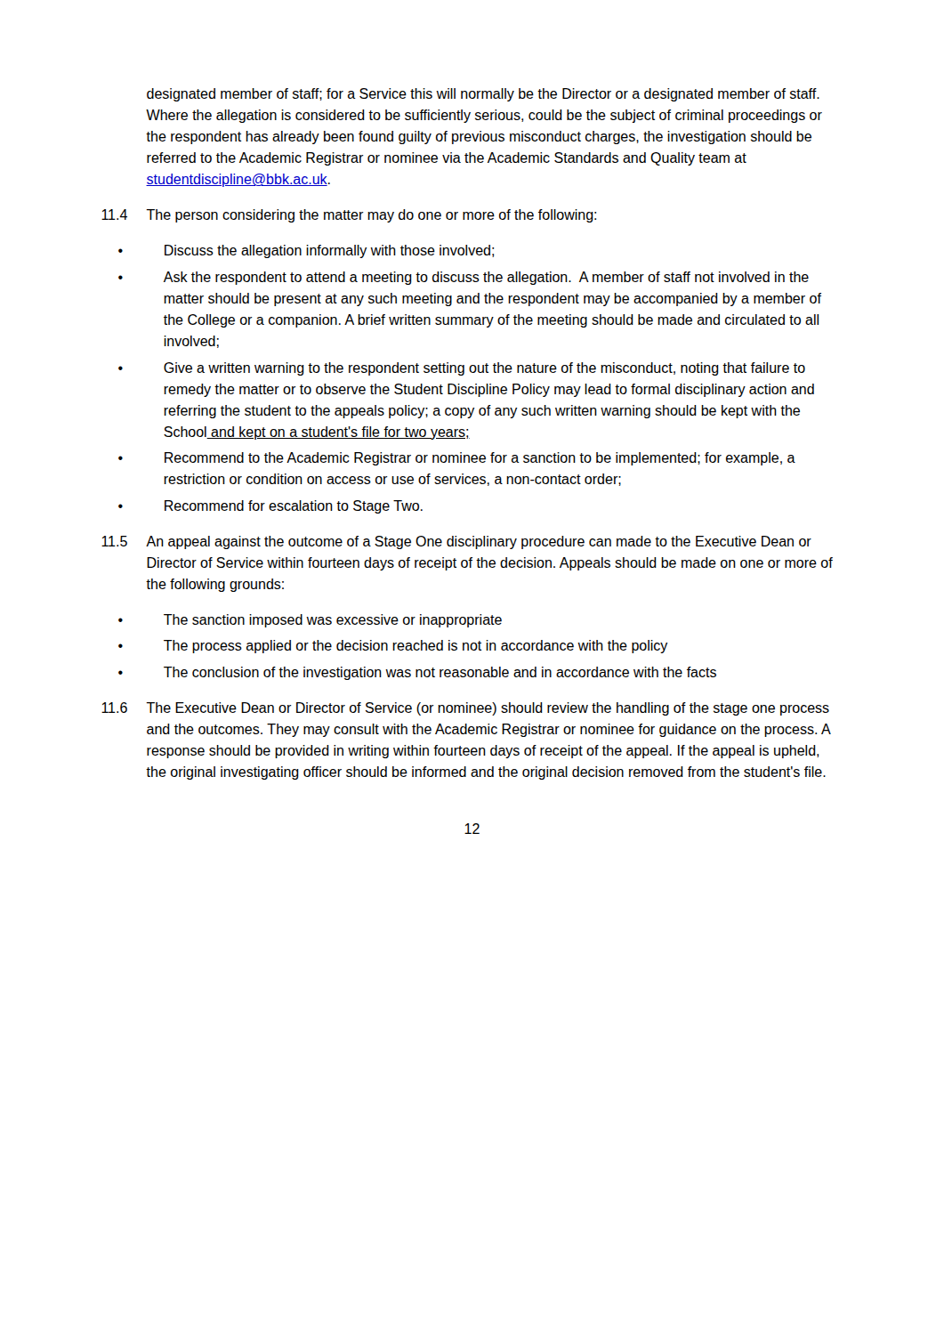designated member of staff; for a Service this will normally be the Director or a designated member of staff. Where the allegation is considered to be sufficiently serious, could be the subject of criminal proceedings or the respondent has already been found guilty of previous misconduct charges, the investigation should be referred to the Academic Registrar or nominee via the Academic Standards and Quality team at studentdiscipline@bbk.ac.uk.
11.4
The person considering the matter may do one or more of the following:
•Discuss the allegation informally with those involved;
•Ask the respondent to attend a meeting to discuss the allegation. A member of staff not involved in the matter should be present at any such meeting and the respondent may be accompanied by a member of the College or a companion. A brief written summary of the meeting should be made and circulated to all involved;
•Give a written warning to the respondent setting out the nature of the misconduct, noting that failure to remedy the matter or to observe the Student Discipline Policy may lead to formal disciplinary action and referring the student to the appeals policy; a copy of any such written warning should be kept with the School and kept on a student's file for two years;
•Recommend to the Academic Registrar or nominee for a sanction to be implemented; for example, a restriction or condition on access or use of services, a non-contact order;
•Recommend for escalation to Stage Two.
11.5
An appeal against the outcome of a Stage One disciplinary procedure can made to the Executive Dean or Director of Service within fourteen days of receipt of the decision. Appeals should be made on one or more of the following grounds:
•The sanction imposed was excessive or inappropriate
•The process applied or the decision reached is not in accordance with the policy
•The conclusion of the investigation was not reasonable and in accordance with the facts
11.6
The Executive Dean or Director of Service (or nominee) should review the handling of the stage one process and the outcomes. They may consult with the Academic Registrar or nominee for guidance on the process. A response should be provided in writing within fourteen days of receipt of the appeal. If the appeal is upheld, the original investigating officer should be informed and the original decision removed from the student's file.
12